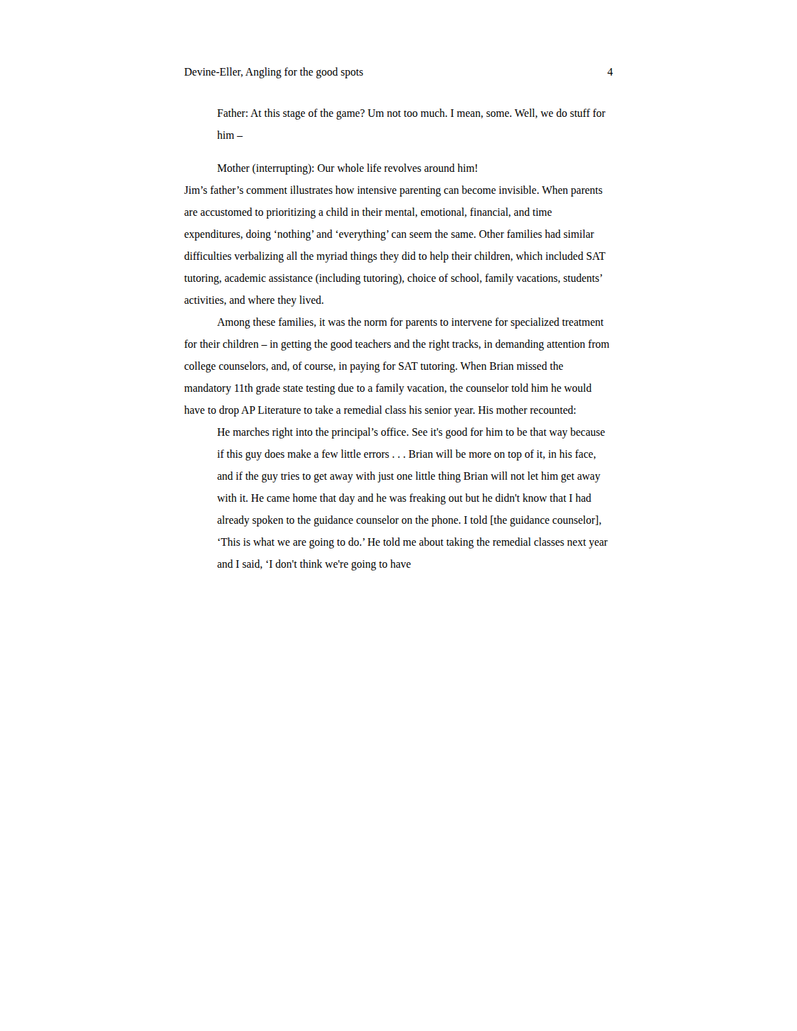Devine-Eller, Angling for the good spots 4
Father: At this stage of the game? Um not too much. I mean, some. Well, we do stuff for him –
Mother (interrupting): Our whole life revolves around him!
Jim’s father’s comment illustrates how intensive parenting can become invisible. When parents are accustomed to prioritizing a child in their mental, emotional, financial, and time expenditures, doing ‘nothing’ and ‘everything’ can seem the same. Other families had similar difficulties verbalizing all the myriad things they did to help their children, which included SAT tutoring, academic assistance (including tutoring), choice of school, family vacations, students’ activities, and where they lived.
Among these families, it was the norm for parents to intervene for specialized treatment for their children – in getting the good teachers and the right tracks, in demanding attention from college counselors, and, of course, in paying for SAT tutoring. When Brian missed the mandatory 11th grade state testing due to a family vacation, the counselor told him he would have to drop AP Literature to take a remedial class his senior year. His mother recounted:
He marches right into the principal’s office. See it's good for him to be that way because if this guy does make a few little errors . . . Brian will be more on top of it, in his face, and if the guy tries to get away with just one little thing Brian will not let him get away with it. He came home that day and he was freaking out but he didn't know that I had already spoken to the guidance counselor on the phone. I told [the guidance counselor], ‘This is what we are going to do.’ He told me about taking the remedial classes next year and I said, ‘I don't think we're going to have